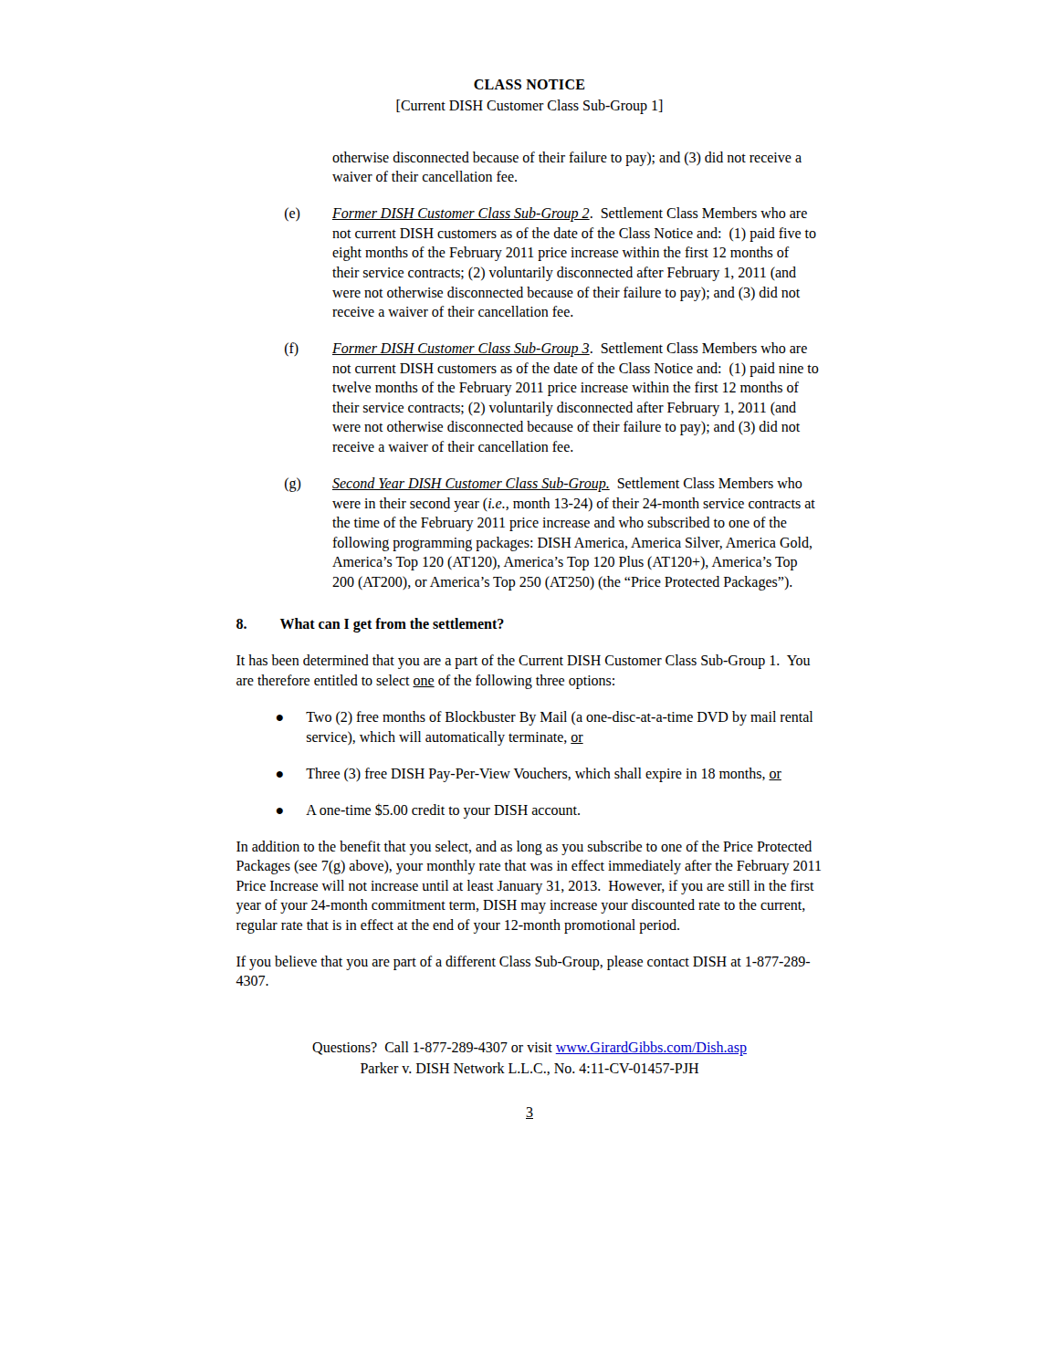CLASS NOTICE
[Current DISH Customer Class Sub-Group 1]
otherwise disconnected because of their failure to pay); and (3) did not receive a waiver of their cancellation fee.
(e)
Former DISH Customer Class Sub-Group 2. Settlement Class Members who are not current DISH customers as of the date of the Class Notice and: (1) paid five to eight months of the February 2011 price increase within the first 12 months of their service contracts; (2) voluntarily disconnected after February 1, 2011 (and were not otherwise disconnected because of their failure to pay); and (3) did not receive a waiver of their cancellation fee.
(f)
Former DISH Customer Class Sub-Group 3. Settlement Class Members who are not current DISH customers as of the date of the Class Notice and: (1) paid nine to twelve months of the February 2011 price increase within the first 12 months of their service contracts; (2) voluntarily disconnected after February 1, 2011 (and were not otherwise disconnected because of their failure to pay); and (3) did not receive a waiver of their cancellation fee.
(g)
Second Year DISH Customer Class Sub-Group. Settlement Class Members who were in their second year (i.e., month 13-24) of their 24-month service contracts at the time of the February 2011 price increase and who subscribed to one of the following programming packages: DISH America, America Silver, America Gold, America’s Top 120 (AT120), America’s Top 120 Plus (AT120+), America’s Top 200 (AT200), or America’s Top 250 (AT250) (the “Price Protected Packages”).
8.
What can I get from the settlement?
It has been determined that you are a part of the Current DISH Customer Class Sub-Group 1. You are therefore entitled to select one of the following three options:
● Two (2) free months of Blockbuster By Mail (a one-disc-at-a-time DVD by mail rental service), which will automatically terminate, or
● Three (3) free DISH Pay-Per-View Vouchers, which shall expire in 18 months, or
● A one-time $5.00 credit to your DISH account.
In addition to the benefit that you select, and as long as you subscribe to one of the Price Protected Packages (see 7(g) above), your monthly rate that was in effect immediately after the February 2011 Price Increase will not increase until at least January 31, 2013. However, if you are still in the first year of your 24-month commitment term, DISH may increase your discounted rate to the current, regular rate that is in effect at the end of your 12-month promotional period.
If you believe that you are part of a different Class Sub-Group, please contact DISH at 1-877-289-4307.
Questions? Call 1-877-289-4307 or visit www.GirardGibbs.com/Dish.asp
Parker v. DISH Network L.L.C., No. 4:11-CV-01457-PJH
3